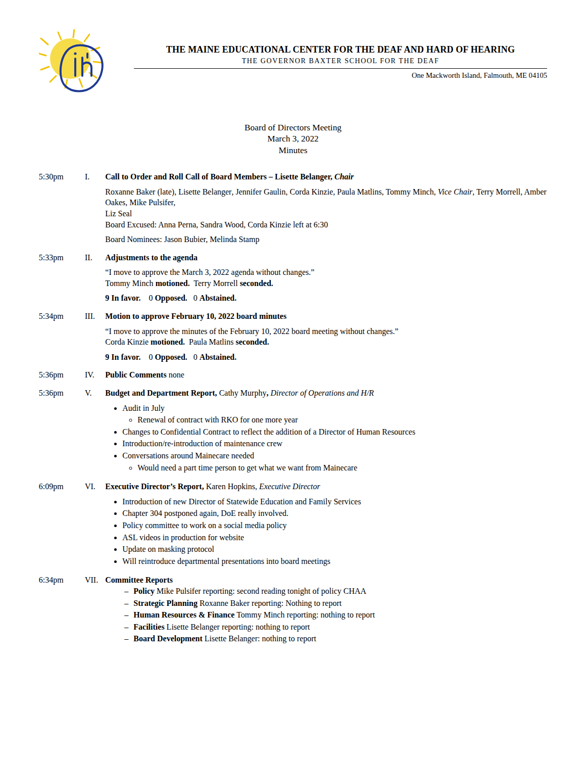THE MAINE EDUCATIONAL CENTER FOR THE DEAF AND HARD OF HEARING
THE GOVERNOR BAXTER SCHOOL FOR THE DEAF
One Mackworth Island, Falmouth, ME 04105
Board of Directors Meeting
March 3, 2022
Minutes
| 5:30pm | I. | Call to Order and Roll Call of Board Members – Lisette Belanger, Chair Roxanne Baker (late), Lisette Belanger , Jennifer Gaulin, Corda Kinzie, Paula Matlins, Tommy Minch, Vice Chair , Terry Morrell, Amber Oakes, Mike Pulsifer, Liz Seal Board Excused: Anna Perna, Sandra Wood, Corda Kinzie left at 6:30 Board Nominees: Jason Bubier, Melinda Stamp |
| 5:33pm | II. | Adjustments to the agenda “I move to approve the March 3, 2022 agenda without changes.” Tommy Minch motioned. Terry Morrell seconded. 9 In favor. 0 Opposed. 0 Abstained. |
| 5:34pm | III. | Motion to approve February 10, 2022 board minutes “I move to approve the minutes of the February 10, 2022 board meeting without changes.” Corda Kinzie motioned. Paula Matlins seconded. 9 In favor. 0 Opposed. 0 Abstained. |
| 5:36pm | IV. | Public Comments none |
| 5:36pm | V. | Budget and Department Report, Cathy Murphy , Director of Operations and H/R Audit in July Renewal of contract with RKO for one more year Changes to Confidential Contract to reflect the addition of a Director of Human Resources Introduction/re-introduction of maintenance crew Conversations around Mainecare needed Would need a part time person to get what we want from Mainecare |
| 6:09pm | VI. | Executive Director’s Report, Karen Hopkins, Executive Director Introduction of new Director of Statewide Education and Family Services Chapter 304 postponed again, DoE really involved. Policy committee to work on a social media policy ASL videos in production for website Update on masking protocol Will reintroduce departmental presentations into board meetings |
| 6:34pm | VII. | Committee Reports Policy Mike Pulsifer reporting: second reading tonight of policy CHAA Strategic Planning Roxanne Baker reporting: Nothing to report Human Resources & Finance Tommy Minch reporting: nothing to report Facilities Lisette Belanger reporting: nothing to report Board Development Lisette Belanger: nothing to report |